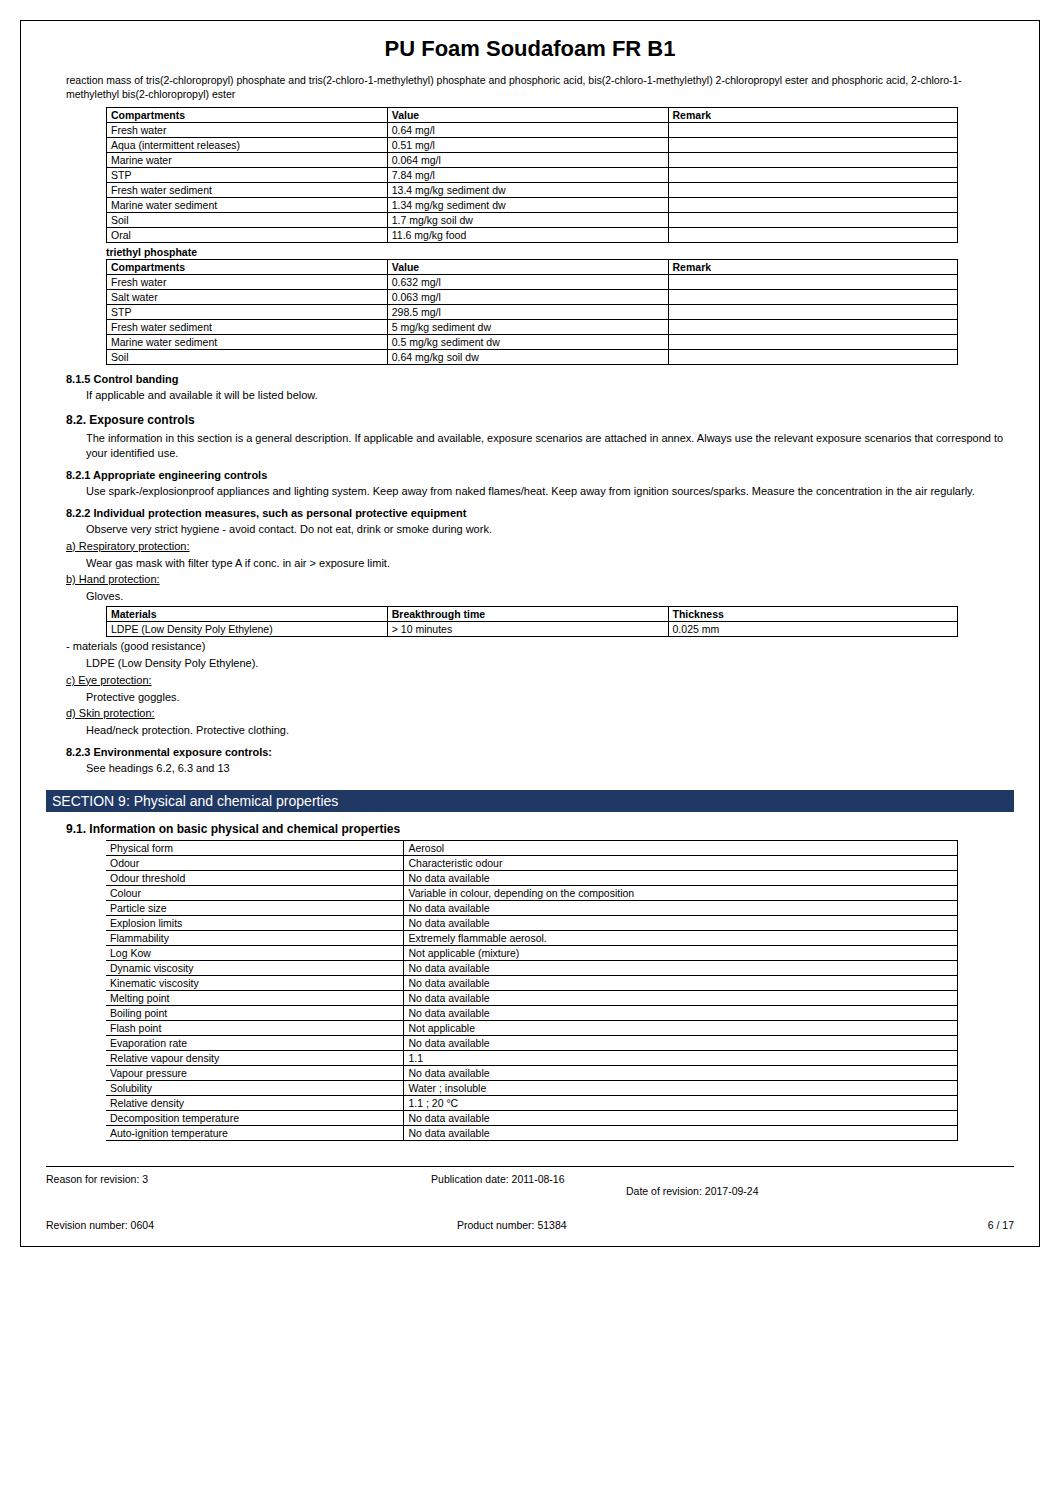PU Foam Soudafoam FR B1
reaction mass of tris(2-chloropropyl) phosphate and tris(2-chloro-1-methylethyl) phosphate and phosphoric acid, bis(2-chloro-1-methylethyl) 2-chloropropyl ester and phosphoric acid, 2-chloro-1-methylethyl bis(2-chloropropyl) ester
| Compartments | Value | Remark |
| --- | --- | --- |
| Fresh water | 0.64 mg/l | |
| Aqua (intermittent releases) | 0.51 mg/l | |
| Marine water | 0.064 mg/l | |
| STP | 7.84 mg/l | |
| Fresh water sediment | 13.4 mg/kg sediment dw | |
| Marine water sediment | 1.34 mg/kg sediment dw | |
| Soil | 1.7 mg/kg soil dw | |
| Oral | 11.6 mg/kg food | |
triethyl phosphate
| Compartments | Value | Remark |
| --- | --- | --- |
| Fresh water | 0.632 mg/l | |
| Salt water | 0.063 mg/l | |
| STP | 298.5 mg/l | |
| Fresh water sediment | 5 mg/kg sediment dw | |
| Marine water sediment | 0.5 mg/kg sediment dw | |
| Soil | 0.64 mg/kg soil dw | |
8.1.5 Control banding
If applicable and available it will be listed below.
8.2. Exposure controls
The information in this section is a general description. If applicable and available, exposure scenarios are attached in annex. Always use the relevant exposure scenarios that correspond to your identified use.
8.2.1 Appropriate engineering controls
Use spark-/explosionproof appliances and lighting system. Keep away from naked flames/heat. Keep away from ignition sources/sparks. Measure the concentration in the air regularly.
8.2.2 Individual protection measures, such as personal protective equipment
Observe very strict hygiene - avoid contact. Do not eat, drink or smoke during work.
a) Respiratory protection:
Wear gas mask with filter type A if conc. in air > exposure limit.
b) Hand protection:
Gloves.
| Materials | Breakthrough time | Thickness |
| --- | --- | --- |
| LDPE (Low Density Poly Ethylene) | > 10 minutes | 0.025 mm |
- materials (good resistance)
LDPE (Low Density Poly Ethylene).
c) Eye protection:
Protective goggles.
d) Skin protection:
Head/neck protection. Protective clothing.
8.2.3 Environmental exposure controls:
See headings 6.2, 6.3 and 13
SECTION 9: Physical and chemical properties
9.1. Information on basic physical and chemical properties
| Physical form | Aerosol |
| Odour | Characteristic odour |
| Odour threshold | No data available |
| Colour | Variable in colour, depending on the composition |
| Particle size | No data available |
| Explosion limits | No data available |
| Flammability | Extremely flammable aerosol. |
| Log Kow | Not applicable (mixture) |
| Dynamic viscosity | No data available |
| Kinematic viscosity | No data available |
| Melting point | No data available |
| Boiling point | No data available |
| Flash point | Not applicable |
| Evaporation rate | No data available |
| Relative vapour density | 1.1 |
| Vapour pressure | No data available |
| Solubility | Water ; insoluble |
| Relative density | 1.1 ; 20 °C |
| Decomposition temperature | No data available |
| Auto-ignition temperature | No data available |
Reason for revision: 3 Publication date: 2011-08-16
Date of revision: 2017-09-24
Revision number: 0604 Product number: 51384 6 / 17